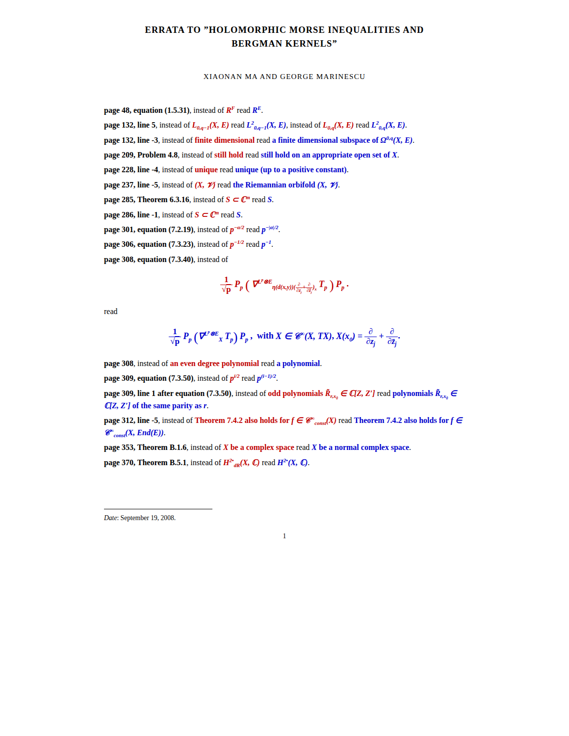Errata to ”Holomorphic Morse Inequalities and
Bergman Kernels”
Xiaonan Ma and George Marinescu
page 48, equation (1.5.31), instead of RF read RE.
page 132, line 5, instead of L0,q−1(X, E) read L20,q−1(X, E), instead of L0,q(X, E) read L20,q(X, E).
page 132, line -3, instead of finite dimensional read a finite dimensional subspace of Ω0,q(X, E).
page 209, Problem 4.8, instead of still hold read still hold on an appropriate open set of X.
page 228, line -4, instead of unique read unique (up to a positive constant).
page 237, line -5, instead of (X, 𝒱) read the Riemannian orbifold (X, 𝒱).
page 285, Theorem 6.3.16, instead of S ⊂ ℂm read S.
page 286, line -1, instead of S ⊂ ℂm read S.
page 301, equation (7.2.19), instead of p−α/2 read p−|α|/2.
page 306, equation (7.3.23), instead of p−1/2 read p−1.
page 308, equation (7.3.40), instead of
1√p Pp ( ∇Lp⊗Eη(d(x,y))(∂∂zj+∂∂z̄j)x Tp ) Pp .
read
1√p Pp (∇Lp⊗EX Tp) Pp , with X ∈ 𝒞∞(X, TX), X(x0) = ∂∂zj + ∂∂z̄j.
page 308, instead of an even degree polynomial read a polynomial.
page 309, equation (7.3.50), instead of pi/2 read p(i−1)/2.
page 309, line 1 after equation (7.3.50), instead of odd polynomials R̃r,x0 ∈ ℂ[Z, Z′] read polynomials R̃r,x0 ∈ ℂ[Z, Z′] of the same parity as r.
page 312, line -5, instead of Theorem 7.4.2 also holds for f ∈ 𝒞∞const(X) read Theorem 7.4.2 also holds for f ∈ 𝒞∞const(X, End(E)).
page 353, Theorem B.1.6, instead of X be a complex space read X be a normal complex space.
page 370, Theorem B.5.1, instead of H2•dR(X, ℂ) read H2•(X, ℂ).
Date: September 19, 2008.
1